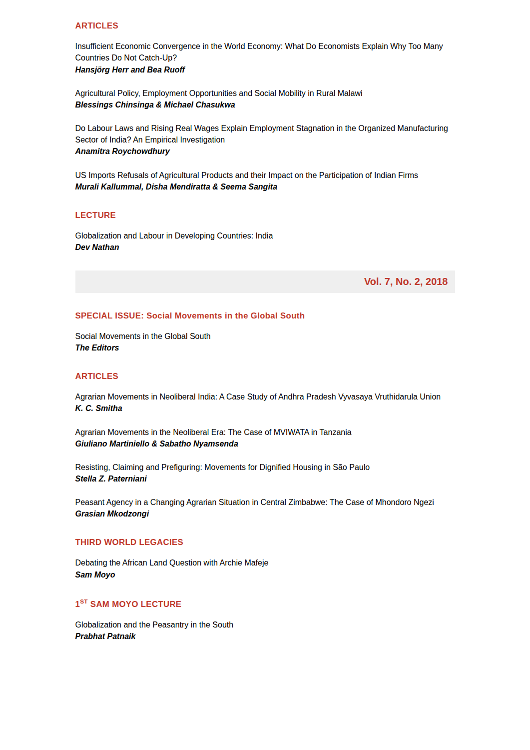ARTICLES
Insufficient Economic Convergence in the World Economy: What Do Economists Explain Why Too Many Countries Do Not Catch-Up?
Hansjörg Herr and Bea Ruoff
Agricultural Policy, Employment Opportunities and Social Mobility in Rural Malawi
Blessings Chinsinga & Michael Chasukwa
Do Labour Laws and Rising Real Wages Explain Employment Stagnation in the Organized Manufacturing Sector of India? An Empirical Investigation
Anamitra Roychowdhury
US Imports Refusals of Agricultural Products and their Impact on the Participation of Indian Firms
Murali Kallummal, Disha Mendiratta & Seema Sangita
LECTURE
Globalization and Labour in Developing Countries: India
Dev Nathan
Vol. 7, No. 2, 2018
SPECIAL ISSUE: Social Movements in the Global South
Social Movements in the Global South
The Editors
ARTICLES
Agrarian Movements in Neoliberal India: A Case Study of Andhra Pradesh Vyvasaya Vruthidarula Union
K. C. Smitha
Agrarian Movements in the Neoliberal Era: The Case of MVIWATA in Tanzania
Giuliano Martiniello & Sabatho Nyamsenda
Resisting, Claiming and Prefiguring: Movements for Dignified Housing in São Paulo
Stella Z. Paterniani
Peasant Agency in a Changing Agrarian Situation in Central Zimbabwe: The Case of Mhondoro Ngezi
Grasian Mkodzongi
THIRD WORLD LEGACIES
Debating the African Land Question with Archie Mafeje
Sam Moyo
1ST SAM MOYO LECTURE
Globalization and the Peasantry in the South
Prabhat Patnaik